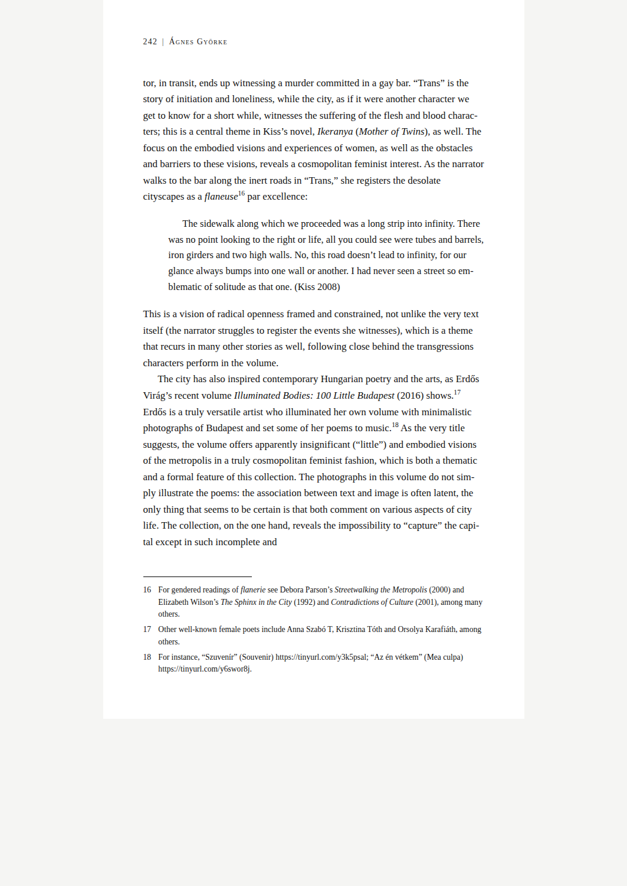242|Ágnes Györke
tor, in transit, ends up witnessing a murder committed in a gay bar. “Trans” is the story of initiation and loneliness, while the city, as if it were another character we get to know for a short while, witnesses the suffering of the flesh and blood characters; this is a central theme in Kiss’s novel, Ikeranya (Mother of Twins), as well. The focus on the embodied visions and experiences of women, as well as the obstacles and barriers to these visions, reveals a cosmopolitan feminist interest. As the narrator walks to the bar along the inert roads in “Trans,” she registers the desolate cityscapes as a flaneuse16 par excellence:
The sidewalk along which we proceeded was a long strip into infinity. There was no point looking to the right or life, all you could see were tubes and barrels, iron girders and two high walls. No, this road doesn’t lead to infinity, for our glance always bumps into one wall or another. I had never seen a street so emblematic of solitude as that one. (Kiss 2008)
This is a vision of radical openness framed and constrained, not unlike the very text itself (the narrator struggles to register the events she witnesses), which is a theme that recurs in many other stories as well, following close behind the transgressions characters perform in the volume.
The city has also inspired contemporary Hungarian poetry and the arts, as Erdős Virág’s recent volume Illuminated Bodies: 100 Little Budapest (2016) shows.17 Erdős is a truly versatile artist who illuminated her own volume with minimalistic photographs of Budapest and set some of her poems to music.18 As the very title suggests, the volume offers apparently insignificant (“little”) and embodied visions of the metropolis in a truly cosmopolitan feminist fashion, which is both a thematic and a formal feature of this collection. The photographs in this volume do not simply illustrate the poems: the association between text and image is often latent, the only thing that seems to be certain is that both comment on various aspects of city life. The collection, on the one hand, reveals the impossibility to “capture” the capital except in such incomplete and
16 For gendered readings of flanerie see Debora Parson’s Streetwalking the Metropolis (2000) and Elizabeth Wilson’s The Sphinx in the City (1992) and Contradictions of Culture (2001), among many others.
17 Other well-known female poets include Anna Szabó T, Krisztina Tóth and Orsolya Karafiáth, among others.
18 For instance, “Szuvenír” (Souvenir) https://tinyurl.com/y3k5psal; “Az én vétkem” (Mea culpa) https://tinyurl.com/y6swor8j.